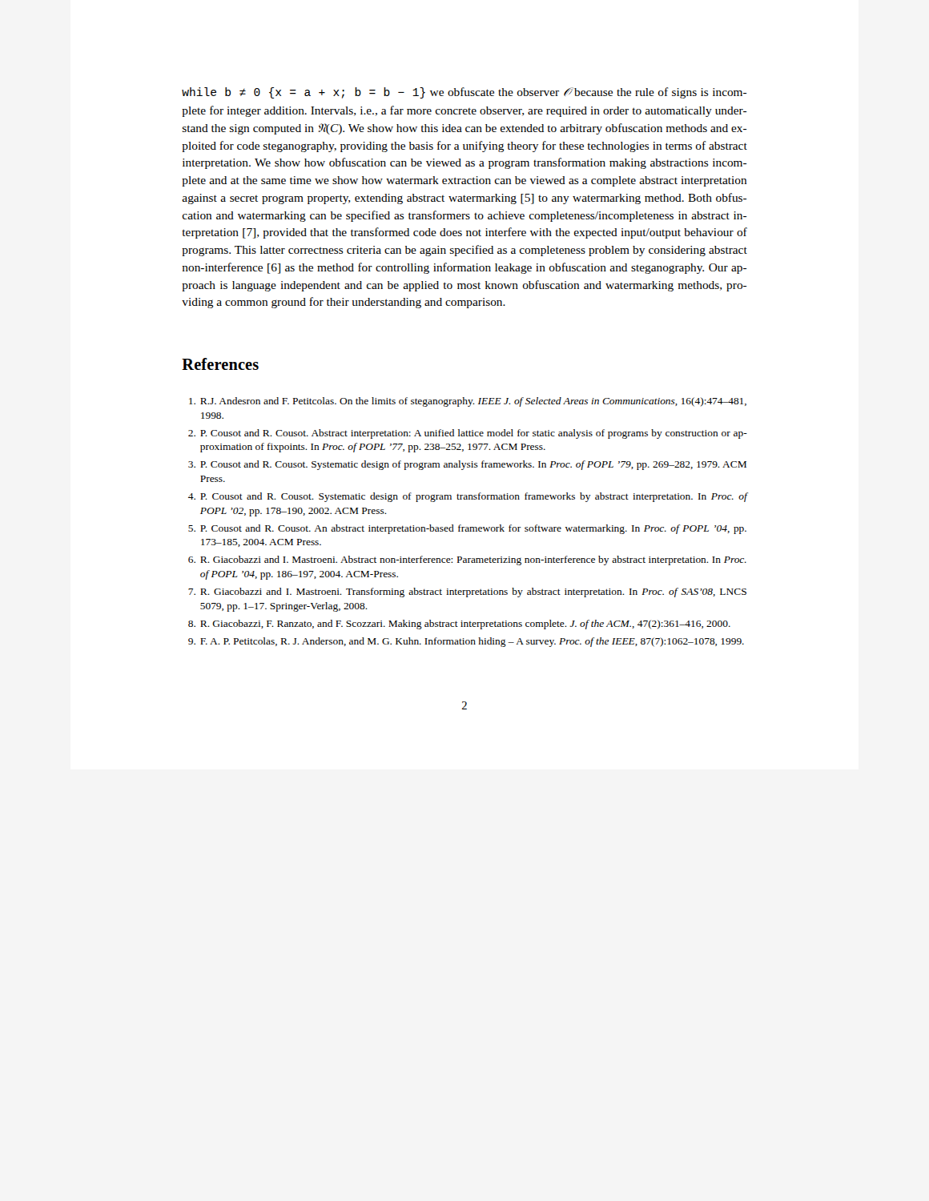while b ≠ 0 {x = a + x; b = b − 1} we obfuscate the observer 𝒪 because the rule of signs is incomplete for integer addition. Intervals, i.e., a far more concrete observer, are required in order to automatically understand the sign computed in 𝔑(C). We show how this idea can be extended to arbitrary obfuscation methods and exploited for code steganography, providing the basis for a unifying theory for these technologies in terms of abstract interpretation. We show how obfuscation can be viewed as a program transformation making abstractions incomplete and at the same time we show how watermark extraction can be viewed as a complete abstract interpretation against a secret program property, extending abstract watermarking [5] to any watermarking method. Both obfuscation and watermarking can be specified as transformers to achieve completeness/incompleteness in abstract interpretation [7], provided that the transformed code does not interfere with the expected input/output behaviour of programs. This latter correctness criteria can be again specified as a completeness problem by considering abstract non-interference [6] as the method for controlling information leakage in obfuscation and steganography. Our approach is language independent and can be applied to most known obfuscation and watermarking methods, providing a common ground for their understanding and comparison.
References
R.J. Andesron and F. Petitcolas. On the limits of steganography. IEEE J. of Selected Areas in Communications, 16(4):474–481, 1998.
P. Cousot and R. Cousot. Abstract interpretation: A unified lattice model for static analysis of programs by construction or approximation of fixpoints. In Proc. of POPL ’77, pp. 238–252, 1977. ACM Press.
P. Cousot and R. Cousot. Systematic design of program analysis frameworks. In Proc. of POPL ’79, pp. 269–282, 1979. ACM Press.
P. Cousot and R. Cousot. Systematic design of program transformation frameworks by abstract interpretation. In Proc. of POPL ’02, pp. 178–190, 2002. ACM Press.
P. Cousot and R. Cousot. An abstract interpretation-based framework for software watermarking. In Proc. of POPL ’04, pp. 173–185, 2004. ACM Press.
R. Giacobazzi and I. Mastroeni. Abstract non-interference: Parameterizing non-interference by abstract interpretation. In Proc. of POPL ’04, pp. 186–197, 2004. ACM-Press.
R. Giacobazzi and I. Mastroeni. Transforming abstract interpretations by abstract interpretation. In Proc. of SAS’08, LNCS 5079, pp. 1–17. Springer-Verlag, 2008.
R. Giacobazzi, F. Ranzato, and F. Scozzari. Making abstract interpretations complete. J. of the ACM., 47(2):361–416, 2000.
F. A. P. Petitcolas, R. J. Anderson, and M. G. Kuhn. Information hiding – A survey. Proc. of the IEEE, 87(7):1062–1078, 1999.
2